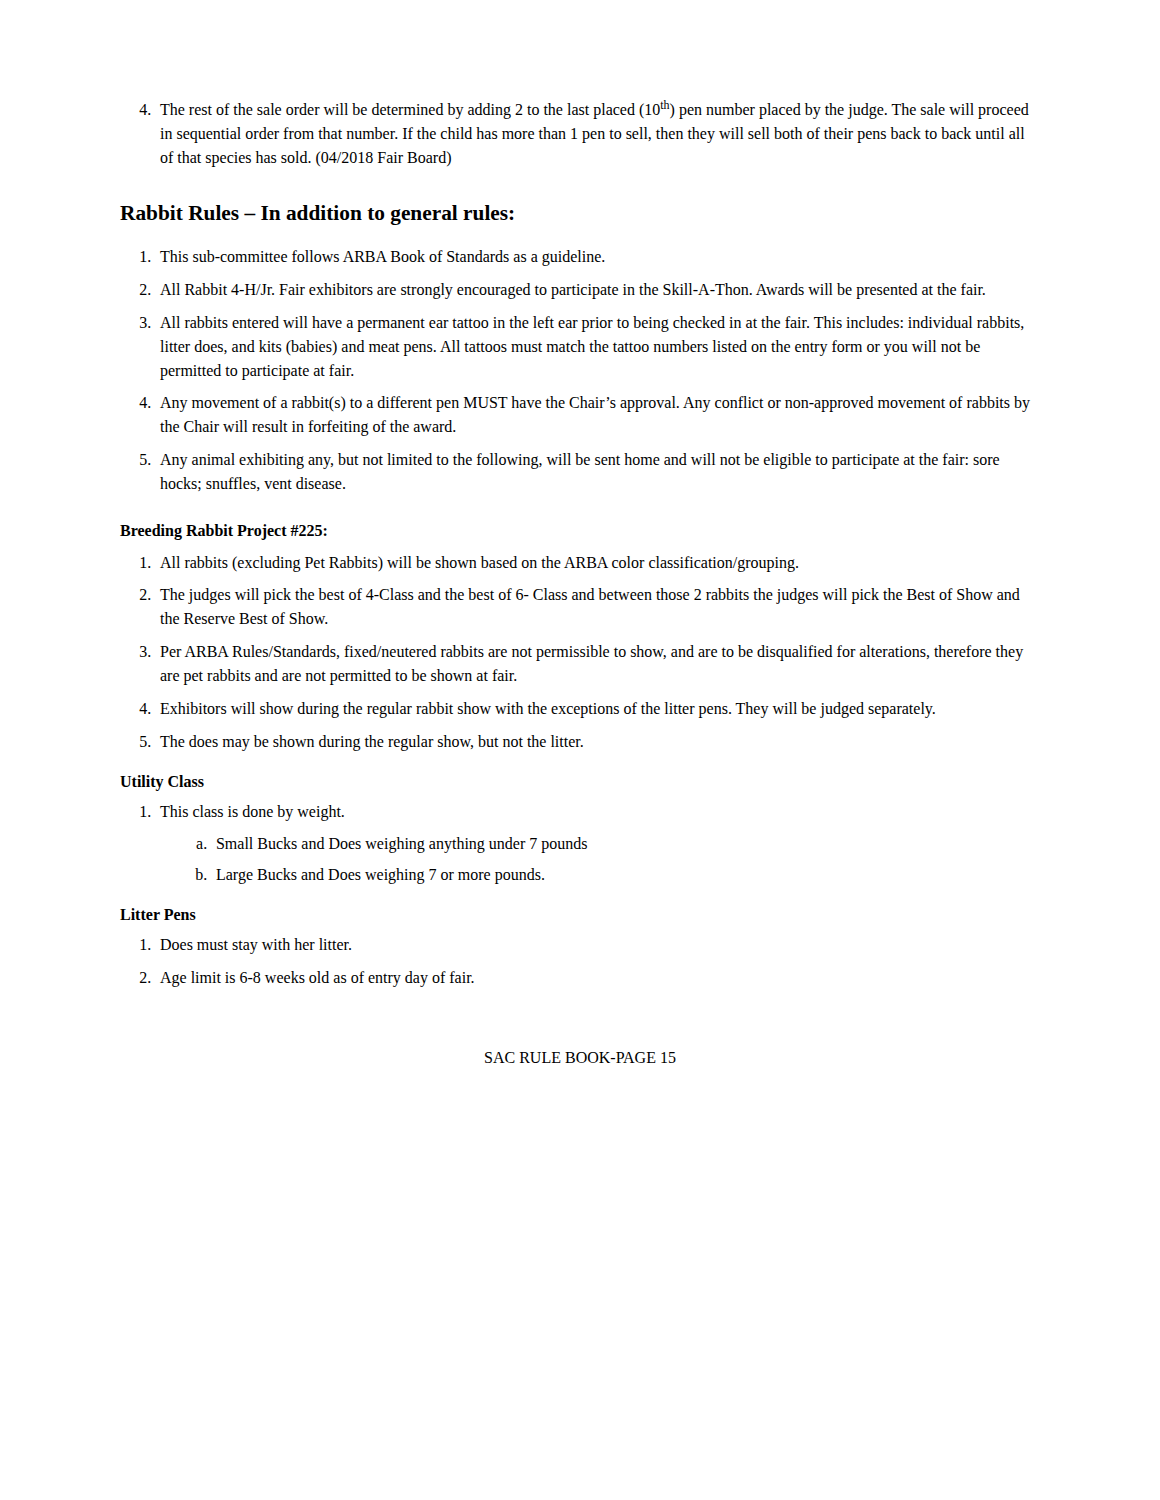The rest of the sale order will be determined by adding 2 to the last placed (10th) pen number placed by the judge. The sale will proceed in sequential order from that number. If the child has more than 1 pen to sell, then they will sell both of their pens back to back until all of that species has sold. (04/2018 Fair Board)
Rabbit Rules – In addition to general rules:
This sub-committee follows ARBA Book of Standards as a guideline.
All Rabbit 4-H/Jr. Fair exhibitors are strongly encouraged to participate in the Skill-A-Thon. Awards will be presented at the fair.
All rabbits entered will have a permanent ear tattoo in the left ear prior to being checked in at the fair. This includes: individual rabbits, litter does, and kits (babies) and meat pens. All tattoos must match the tattoo numbers listed on the entry form or you will not be permitted to participate at fair.
Any movement of a rabbit(s) to a different pen MUST have the Chair’s approval. Any conflict or non-approved movement of rabbits by the Chair will result in forfeiting of the award.
Any animal exhibiting any, but not limited to the following, will be sent home and will not be eligible to participate at the fair: sore hocks; snuffles, vent disease.
Breeding Rabbit Project #225:
All rabbits (excluding Pet Rabbits) will be shown based on the ARBA color classification/grouping.
The judges will pick the best of 4-Class and the best of 6- Class and between those 2 rabbits the judges will pick the Best of Show and the Reserve Best of Show.
Per ARBA Rules/Standards, fixed/neutered rabbits are not permissible to show, and are to be disqualified for alterations, therefore they are pet rabbits and are not permitted to be shown at fair.
Exhibitors will show during the regular rabbit show with the exceptions of the litter pens. They will be judged separately.
The does may be shown during the regular show, but not the litter.
Utility Class
This class is done by weight.
Small Bucks and Does weighing anything under 7 pounds
Large Bucks and Does weighing 7 or more pounds.
Litter Pens
Does must stay with her litter.
Age limit is 6-8 weeks old as of entry day of fair.
SAC RULE BOOK-PAGE 15